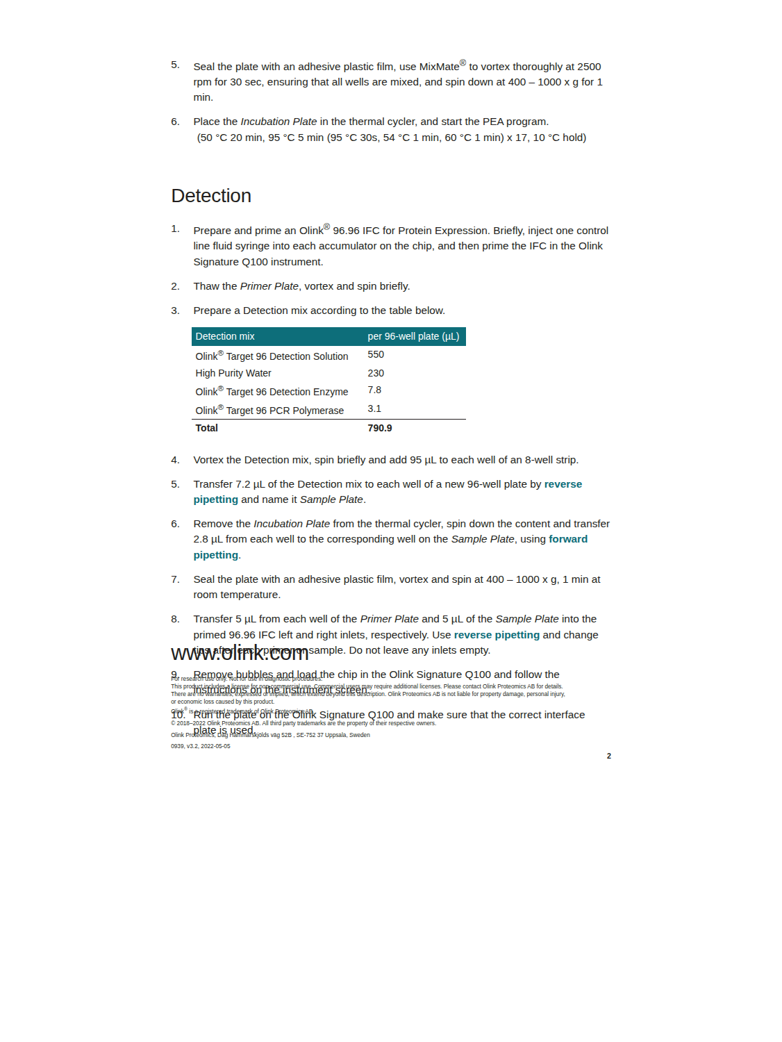5. Seal the plate with an adhesive plastic film, use MixMate® to vortex thoroughly at 2500 rpm for 30 sec, ensuring that all wells are mixed, and spin down at 400 – 1000 x g for 1 min.
6. Place the Incubation Plate in the thermal cycler, and start the PEA program. (50 °C 20 min, 95 °C 5 min (95 °C 30s, 54 °C 1 min, 60 °C 1 min) x 17, 10 °C hold)
Detection
1. Prepare and prime an Olink® 96.96 IFC for Protein Expression. Briefly, inject one control line fluid syringe into each accumulator on the chip, and then prime the IFC in the Olink Signature Q100 instrument.
2. Thaw the Primer Plate, vortex and spin briefly.
3. Prepare a Detection mix according to the table below.
| Detection mix | per 96-well plate (µL) |
| --- | --- |
| Olink ® Target 96 Detection Solution | 550 |
| High Purity Water | 230 |
| Olink ® Target 96 Detection Enzyme | 7.8 |
| Olink ® Target 96 PCR Polymerase | 3.1 |
| Total | 790.9 |
4. Vortex the Detection mix, spin briefly and add 95 µL to each well of an 8-well strip.
5. Transfer 7.2 µL of the Detection mix to each well of a new 96-well plate by reverse pipetting and name it Sample Plate.
6. Remove the Incubation Plate from the thermal cycler, spin down the content and transfer 2.8 µL from each well to the corresponding well on the Sample Plate, using forward pipetting.
7. Seal the plate with an adhesive plastic film, vortex and spin at 400 – 1000 x g, 1 min at room temperature.
8. Transfer 5 µL from each well of the Primer Plate and 5 µL of the Sample Plate into the primed 96.96 IFC left and right inlets, respectively. Use reverse pipetting and change tips after each primer or sample. Do not leave any inlets empty.
9. Remove bubbles and load the chip in the Olink Signature Q100 and follow the instructions on the instrument screen.
10. Run the plate on the Olink Signature Q100 and make sure that the correct interface plate is used.
www.olink.com
For research use only. Not for use in diagnostic procedures.
This product includes a license for non-commercial use. Commercial users may require additional licenses. Please contact Olink Proteomics AB for details.
There are no warranties, expressed or implied, which extend beyond this description. Olink Proteomics AB is not liable for property damage, personal injury,
or economic loss caused by this product.
Olink® is a registered trademark of Olink Proteomics AB.
© 2018–2022 Olink Proteomics AB. All third party trademarks are the property of their respective owners.
Olink Proteomics, Dag Hammarskjölds väg 52B , SE-752 37 Uppsala, Sweden
0939, v3.2, 2022-05-05
2